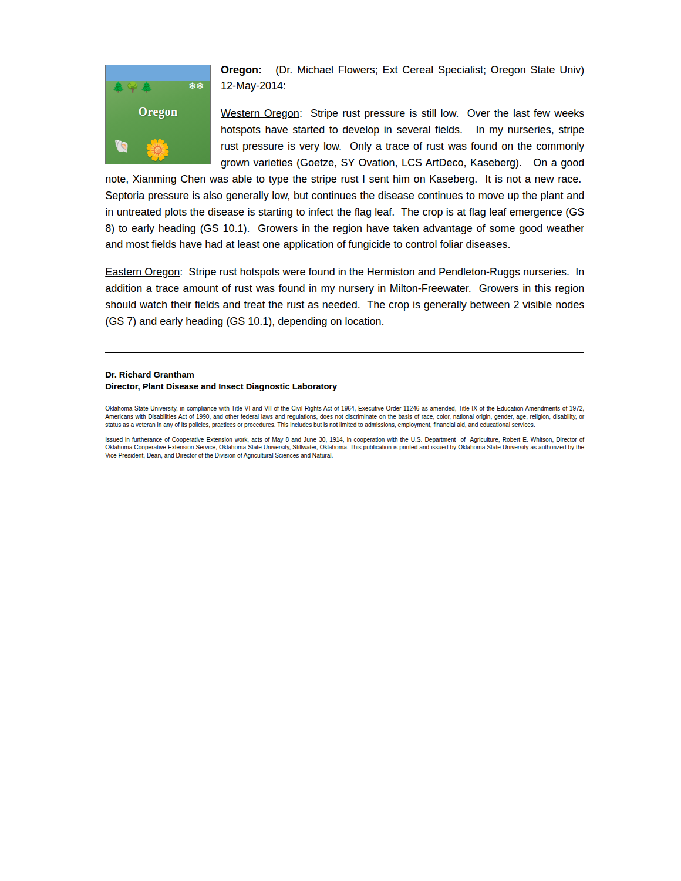🌲🌳🌲
❄❄
Oregon
🌼
🐚
Oregon: (Dr. Michael Flowers; Ext Cereal Specialist; Oregon State Univ) 12-May-2014:
Western Oregon: Stripe rust pressure is still low. Over the last few weeks hotspots have started to develop in several fields. In my nurseries, stripe rust pressure is very low. Only a trace of rust was found on the commonly grown varieties (Goetze, SY Ovation, LCS ArtDeco, Kaseberg). On a good note, Xianming Chen was able to type the stripe rust I sent him on Kaseberg. It is not a new race. Septoria pressure is also generally low, but continues the disease continues to move up the plant and in untreated plots the disease is starting to infect the flag leaf. The crop is at flag leaf emergence (GS 8) to early heading (GS 10.1). Growers in the region have taken advantage of some good weather and most fields have had at least one application of fungicide to control foliar diseases.
Eastern Oregon: Stripe rust hotspots were found in the Hermiston and Pendleton-Ruggs nurseries. In addition a trace amount of rust was found in my nursery in Milton-Freewater. Growers in this region should watch their fields and treat the rust as needed. The crop is generally between 2 visible nodes (GS 7) and early heading (GS 10.1), depending on location.
Dr. Richard Grantham
Director, Plant Disease and Insect Diagnostic Laboratory
Oklahoma State University, in compliance with Title VI and VII of the Civil Rights Act of 1964, Executive Order 11246 as amended, Title IX of the Education Amendments of 1972, Americans with Disabilities Act of 1990, and other federal laws and regulations, does not discriminate on the basis of race, color, national origin, gender, age, religion, disability, or status as a veteran in any of its policies, practices or procedures. This includes but is not limited to admissions, employment, financial aid, and educational services.
Issued in furtherance of Cooperative Extension work, acts of May 8 and June 30, 1914, in cooperation with the U.S. Department of Agriculture, Robert E. Whitson, Director of Oklahoma Cooperative Extension Service, Oklahoma State University, Stillwater, Oklahoma. This publication is printed and issued by Oklahoma State University as authorized by the Vice President, Dean, and Director of the Division of Agricultural Sciences and Natural.